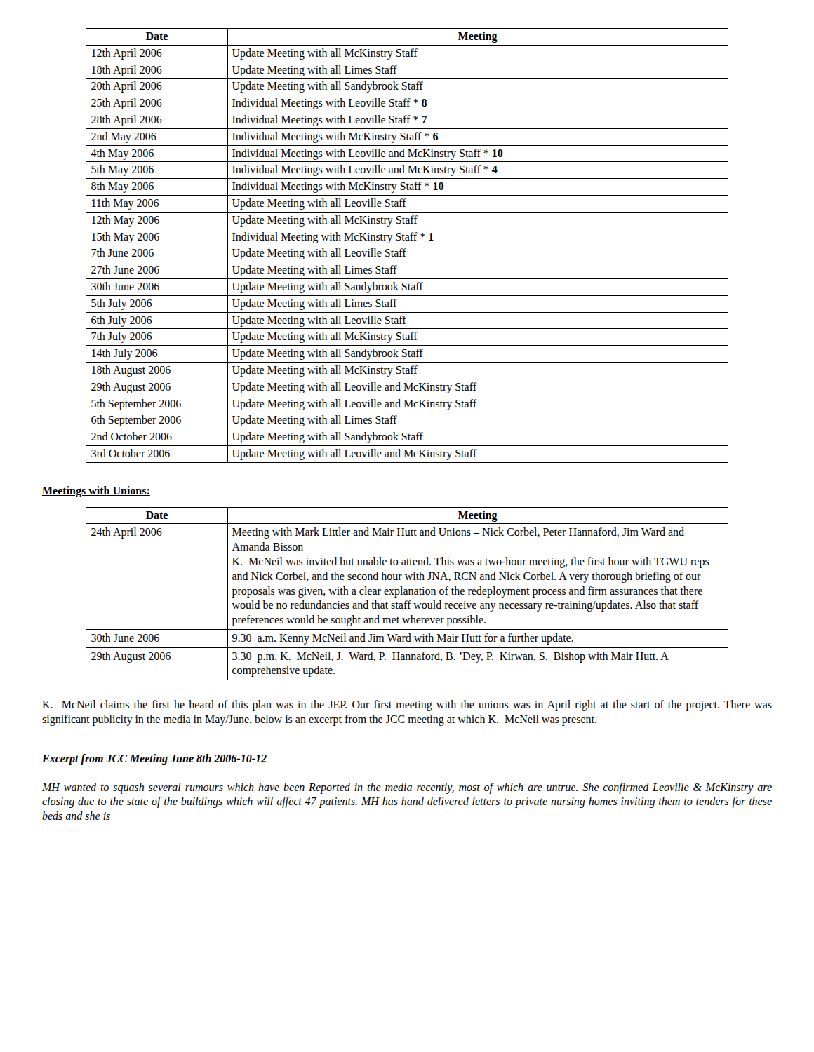| Date | Meeting |
| --- | --- |
| 12th April 2006 | Update Meeting with all McKinstry Staff |
| 18th April 2006 | Update Meeting with all Limes Staff |
| 20th April 2006 | Update Meeting with all Sandybrook Staff |
| 25th April 2006 | Individual Meetings with Leoville Staff * 8 |
| 28th April 2006 | Individual Meetings with Leoville Staff * 7 |
| 2nd May 2006 | Individual Meetings with McKinstry Staff * 6 |
| 4th May 2006 | Individual Meetings with Leoville and McKinstry Staff * 10 |
| 5th May 2006 | Individual Meetings with Leoville and McKinstry Staff * 4 |
| 8th May 2006 | Individual Meetings with McKinstry Staff * 10 |
| 11th May 2006 | Update Meeting with all Leoville Staff |
| 12th May 2006 | Update Meeting with all McKinstry Staff |
| 15th May 2006 | Individual Meeting with McKinstry Staff * 1 |
| 7th June 2006 | Update Meeting with all Leoville Staff |
| 27th June 2006 | Update Meeting with all Limes Staff |
| 30th June 2006 | Update Meeting with all Sandybrook Staff |
| 5th July 2006 | Update Meeting with all Limes Staff |
| 6th July 2006 | Update Meeting with all Leoville Staff |
| 7th July 2006 | Update Meeting with all McKinstry Staff |
| 14th July 2006 | Update Meeting with all Sandybrook Staff |
| 18th August 2006 | Update Meeting with all McKinstry Staff |
| 29th August 2006 | Update Meeting with all Leoville and McKinstry Staff |
| 5th September 2006 | Update Meeting with all Leoville and McKinstry Staff |
| 6th September 2006 | Update Meeting with all Limes Staff |
| 2nd October 2006 | Update Meeting with all Sandybrook Staff |
| 3rd October 2006 | Update Meeting with all Leoville and McKinstry Staff |
Meetings with Unions:
| Date | Meeting |
| --- | --- |
| 24th April 2006 | Meeting with Mark Littler and Mair Hutt and Unions – Nick Corbel, Peter Hannaford, Jim Ward and Amanda Bisson K. McNeil was invited but unable to attend. This was a two-hour meeting, the first hour with TGWU reps and Nick Corbel, and the second hour with JNA, RCN and Nick Corbel. A very thorough briefing of our proposals was given, with a clear explanation of the redeployment process and firm assurances that there would be no redundancies and that staff would receive any necessary re-training/updates. Also that staff preferences would be sought and met wherever possible. |
| 30th June 2006 | 9.30 a.m. Kenny McNeil and Jim Ward with Mair Hutt for a further update. |
| 29th August 2006 | 3.30 p.m. K. McNeil, J. Ward, P. Hannaford, B. ’Dey, P. Kirwan, S. Bishop with Mair Hutt. A comprehensive update. |
K. McNeil claims the first he heard of this plan was in the JEP. Our first meeting with the unions was in April right at the start of the project. There was significant publicity in the media in May/June, below is an excerpt from the JCC meeting at which K. McNeil was present.
Excerpt from JCC Meeting June 8th 2006-10-12
MH wanted to squash several rumours which have been Reported in the media recently, most of which are untrue. She confirmed Leoville & McKinstry are closing due to the state of the buildings which will affect 47 patients. MH has hand delivered letters to private nursing homes inviting them to tenders for these beds and she is